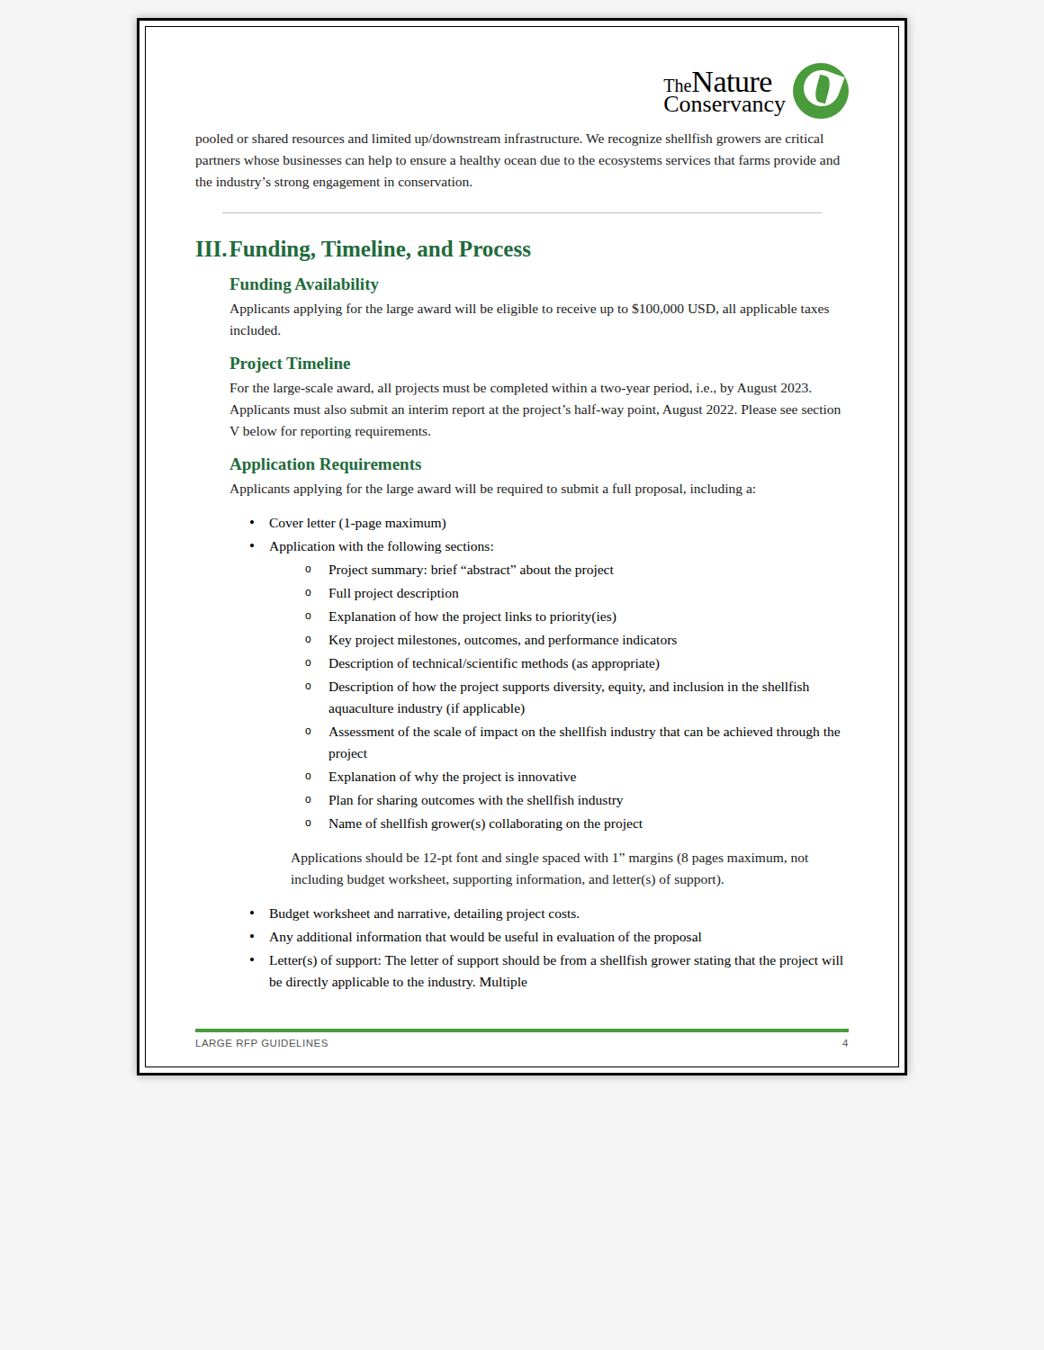The Nature Conservancy
pooled or shared resources and limited up/downstream infrastructure. We recognize shellfish growers are critical partners whose businesses can help to ensure a healthy ocean due to the ecosystems services that farms provide and the industry’s strong engagement in conservation.
III. Funding, Timeline, and Process
Funding Availability
Applicants applying for the large award will be eligible to receive up to $100,000 USD, all applicable taxes included.
Project Timeline
For the large-scale award, all projects must be completed within a two-year period, i.e., by August 2023. Applicants must also submit an interim report at the project’s half-way point, August 2022. Please see section V below for reporting requirements.
Application Requirements
Applicants applying for the large award will be required to submit a full proposal, including a:
Cover letter (1-page maximum)
Application with the following sections:
Project summary: brief “abstract” about the project
Full project description
Explanation of how the project links to priority(ies)
Key project milestones, outcomes, and performance indicators
Description of technical/scientific methods (as appropriate)
Description of how the project supports diversity, equity, and inclusion in the shellfish aquaculture industry (if applicable)
Assessment of the scale of impact on the shellfish industry that can be achieved through the project
Explanation of why the project is innovative
Plan for sharing outcomes with the shellfish industry
Name of shellfish grower(s) collaborating on the project
Applications should be 12-pt font and single spaced with 1” margins (8 pages maximum, not including budget worksheet, supporting information, and letter(s) of support).
Budget worksheet and narrative, detailing project costs.
Any additional information that would be useful in evaluation of the proposal
Letter(s) of support: The letter of support should be from a shellfish grower stating that the project will be directly applicable to the industry. Multiple
LARGE RFP GUIDELINES 4